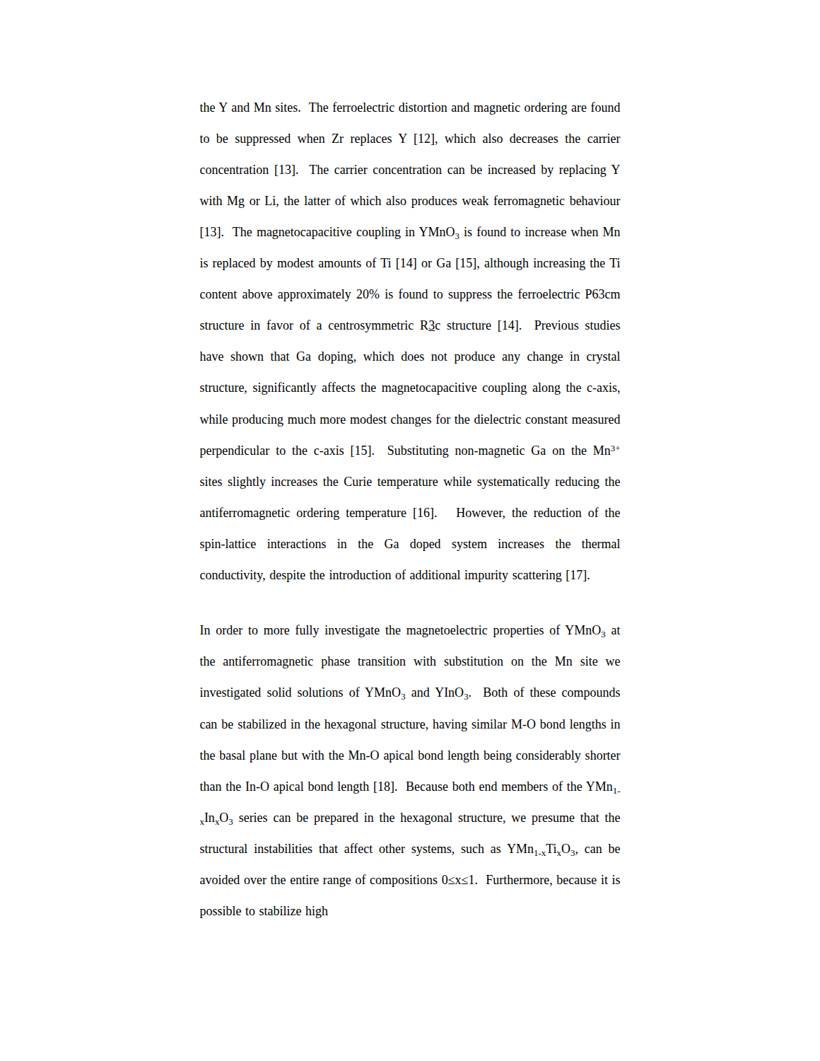the Y and Mn sites. The ferroelectric distortion and magnetic ordering are found to be suppressed when Zr replaces Y [12], which also decreases the carrier concentration [13]. The carrier concentration can be increased by replacing Y with Mg or Li, the latter of which also produces weak ferromagnetic behaviour [13]. The magnetocapacitive coupling in YMnO3 is found to increase when Mn is replaced by modest amounts of Ti [14] or Ga [15], although increasing the Ti content above approximately 20% is found to suppress the ferroelectric P63cm structure in favor of a centrosymmetric R3c structure [14]. Previous studies have shown that Ga doping, which does not produce any change in crystal structure, significantly affects the magnetocapacitive coupling along the c-axis, while producing much more modest changes for the dielectric constant measured perpendicular to the c-axis [15]. Substituting non-magnetic Ga on the Mn3+ sites slightly increases the Curie temperature while systematically reducing the antiferromagnetic ordering temperature [16]. However, the reduction of the spin-lattice interactions in the Ga doped system increases the thermal conductivity, despite the introduction of additional impurity scattering [17].
In order to more fully investigate the magnetoelectric properties of YMnO3 at the antiferromagnetic phase transition with substitution on the Mn site we investigated solid solutions of YMnO3 and YInO3. Both of these compounds can be stabilized in the hexagonal structure, having similar M-O bond lengths in the basal plane but with the Mn-O apical bond length being considerably shorter than the In-O apical bond length [18]. Because both end members of the YMn1-xInxO3 series can be prepared in the hexagonal structure, we presume that the structural instabilities that affect other systems, such as YMn1-xTixO3, can be avoided over the entire range of compositions 0≤x≤1. Furthermore, because it is possible to stabilize high